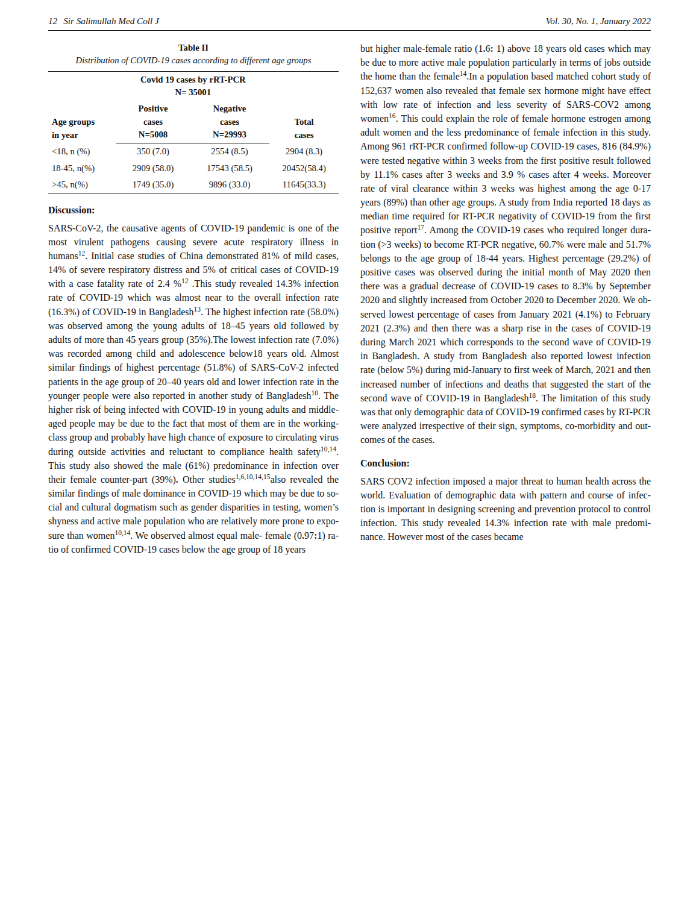12 Sir Salimullah Med Coll J
Vol. 30, No. 1, January 2022
Table II Distribution of COVID-19 cases according to different age groups
| Age groups in year | Covid 19 cases by rRT-PCR N= 35001 | Total cases |
| --- | --- | --- |
| Positive cases N=5008 | Negative cases N=29993 |
| <18, n (%) | 350 (7.0) | 2554 (8.5) | 2904 (8.3) |
| 18-45, n(%) | 2909 (58.0) | 17543 (58.5) | 20452(58.4) |
| >45, n(%) | 1749 (35.0) | 9896 (33.0) | 11645(33.3) |
Discussion:
SARS-CoV-2, the causative agents of COVID-19 pandemic is one of the most virulent pathogens causing severe acute respiratory illness in humans12. Initial case studies of China demonstrated 81% of mild cases, 14% of severe respiratory distress and 5% of critical cases of COVID-19 with a case fatality rate of 2.4 %12 .This study revealed 14.3% infection rate of COVID-19 which was almost near to the overall infection rate (16.3%) of COVID-19 in Bangladesh13. The highest infection rate (58.0%) was observed among the young adults of 18–45 years old followed by adults of more than 45 years group (35%).The lowest infection rate (7.0%) was recorded among child and adolescence below18 years old. Almost similar findings of highest percentage (51.8%) of SARS-CoV-2 infected patients in the age group of 20–40 years old and lower infection rate in the younger people were also reported in another study of Bangladesh10. The higher risk of being infected with COVID-19 in young adults and middle-aged people may be due to the fact that most of them are in the working-class group and probably have high chance of exposure to circulating virus during outside activities and reluctant to compliance health safety10,14. This study also showed the male (61%) predominance in infection over their female counter-part (39%). Other studies1,6,10,14,15also revealed the similar findings of male dominance in COVID-19 which may be due to social and cultural dogmatism such as gender disparities in testing, women’s shyness and active male population who are relatively more prone to exposure than women10,14. We observed almost equal male- female (0. 97: 1) ratio of confirmed COVID-19 cases below the age group of 18 years
but higher male-female ratio (1. 6: 1) above 18 years old cases which may be due to more active male population particularly in terms of jobs outside the home than the female14.In a population based matched cohort study of 152,637 women also revealed that female sex hormone might have effect with low rate of infection and less severity of SARS-COV2 among women16. This could explain the role of female hormone estrogen among adult women and the less predominance of female infection in this study. Among 961 rRT-PCR confirmed follow-up COVID-19 cases, 816 (84.9%) were tested negative within 3 weeks from the first positive result followed by 11.1% cases after 3 weeks and 3.9 % cases after 4 weeks. Moreover rate of viral clearance within 3 weeks was highest among the age 0-17 years (89%) than other age groups. A study from India reported 18 days as median time required for RT-PCR negativity of COVID-19 from the first positive report17. Among the COVID-19 cases who required longer duration (>3 weeks) to become RT-PCR negative, 60.7% were male and 51.7% belongs to the age group of 18-44 years. Highest percentage (29.2%) of positive cases was observed during the initial month of May 2020 then there was a gradual decrease of COVID-19 cases to 8.3% by September 2020 and slightly increased from October 2020 to December 2020. We observed lowest percentage of cases from January 2021 (4.1%) to February 2021 (2.3%) and then there was a sharp rise in the cases of COVID-19 during March 2021 which corresponds to the second wave of COVID-19 in Bangladesh. A study from Bangladesh also reported lowest infection rate (below 5%) during mid-January to first week of March, 2021 and then increased number of infections and deaths that suggested the start of the second wave of COVID-19 in Bangladesh18. The limitation of this study was that only demographic data of COVID-19 confirmed cases by RT-PCR were analyzed irrespective of their sign, symptoms, co-morbidity and outcomes of the cases.
Conclusion:
SARS COV2 infection imposed a major threat to human health across the world. Evaluation of demographic data with pattern and course of infection is important in designing screening and prevention protocol to control infection. This study revealed 14.3% infection rate with male predominance. However most of the cases became